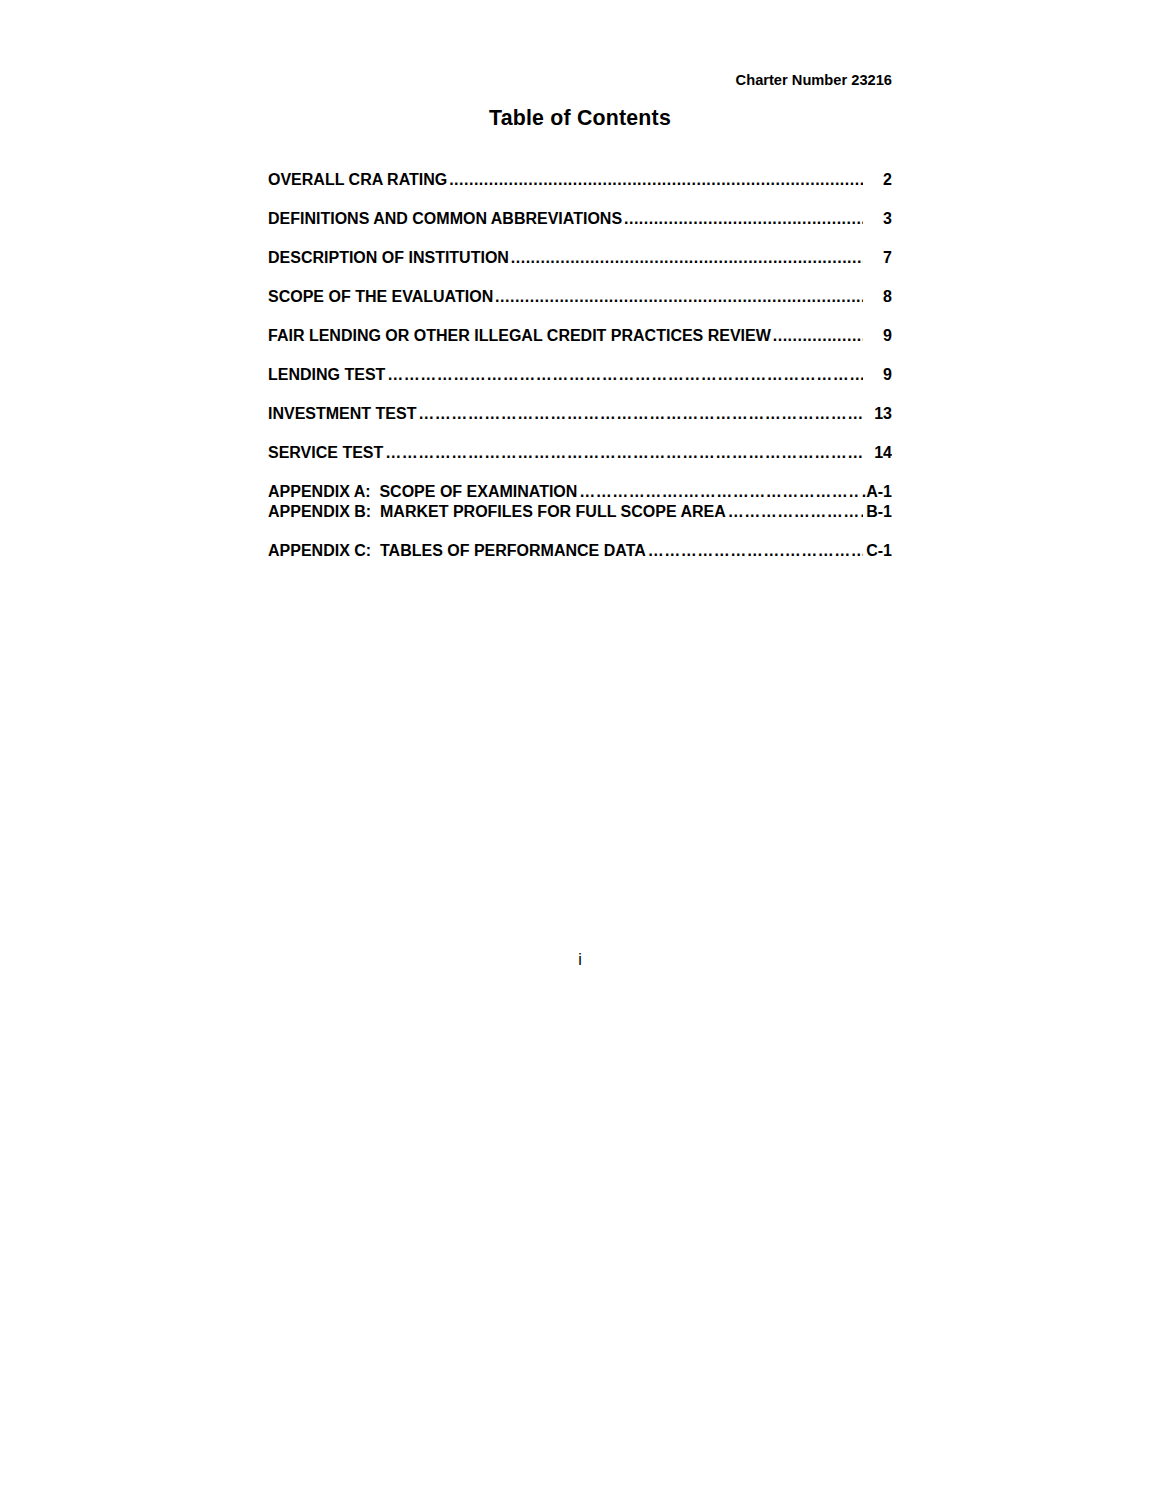Charter Number 23216
Table of Contents
OVERALL CRA RATING ................................................................................................. 2
DEFINITIONS AND COMMON ABBREVIATIONS .................................................................. 3
DESCRIPTION OF INSTITUTION ............................................................................................. 7
SCOPE OF THE EVALUATION .............................................................................................. 8
FAIR LENDING OR OTHER ILLEGAL CREDIT PRACTICES REVIEW ................................. 9
LENDING TEST ………………………………………………………………………………………… 9
INVESTMENT TEST ………………………………………………………………………………….. 13
SERVICE TEST ……………………………………………………………………………………. 14
APPENDIX A: SCOPE OF EXAMINATION ……………….…………………………………… .A-1
APPENDIX B: MARKET PROFILES FOR FULL SCOPE AREA …………………………….. B-1
APPENDIX C: TABLES OF PERFORMANCE DATA …………………….……………………. C-1
i